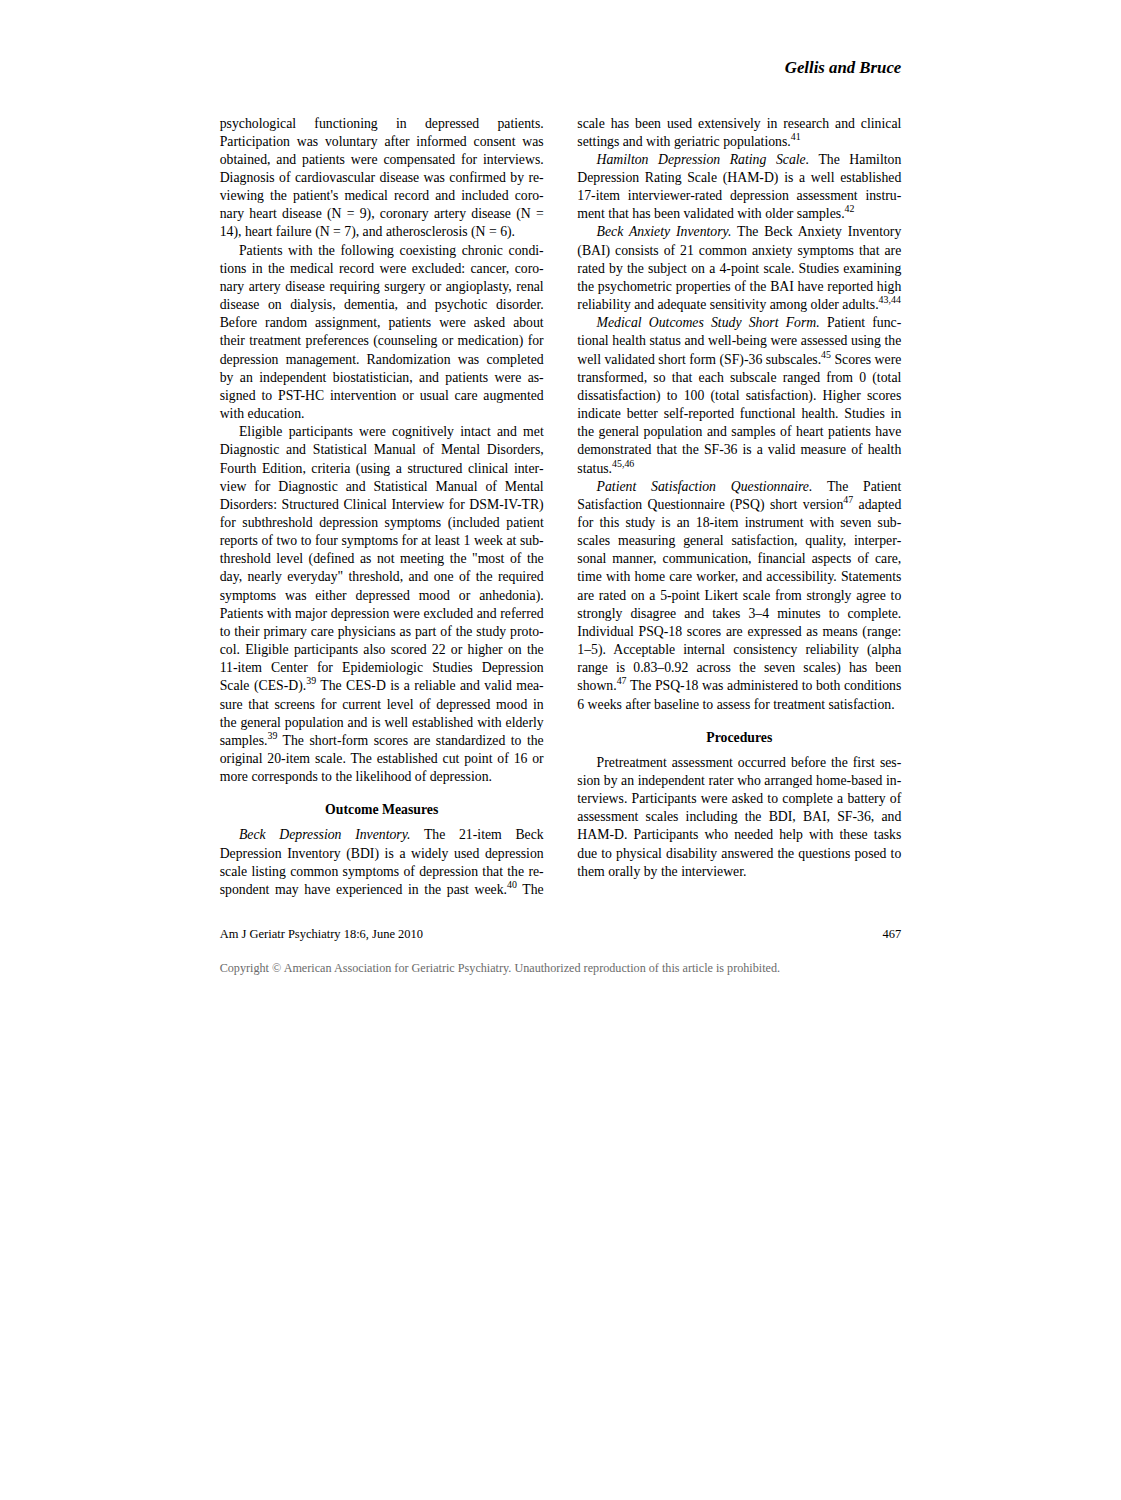Gellis and Bruce
psychological functioning in depressed patients. Participation was voluntary after informed consent was obtained, and patients were compensated for interviews. Diagnosis of cardiovascular disease was confirmed by reviewing the patient's medical record and included coronary heart disease (N = 9), coronary artery disease (N = 14), heart failure (N = 7), and atherosclerosis (N = 6).
Patients with the following coexisting chronic conditions in the medical record were excluded: cancer, coronary artery disease requiring surgery or angioplasty, renal disease on dialysis, dementia, and psychotic disorder. Before random assignment, patients were asked about their treatment preferences (counseling or medication) for depression management. Randomization was completed by an independent biostatistician, and patients were assigned to PST-HC intervention or usual care augmented with education.
Eligible participants were cognitively intact and met Diagnostic and Statistical Manual of Mental Disorders, Fourth Edition, criteria (using a structured clinical interview for Diagnostic and Statistical Manual of Mental Disorders: Structured Clinical Interview for DSM-IV-TR) for subthreshold depression symptoms (included patient reports of two to four symptoms for at least 1 week at subthreshold level (defined as not meeting the "most of the day, nearly everyday" threshold, and one of the required symptoms was either depressed mood or anhedonia). Patients with major depression were excluded and referred to their primary care physicians as part of the study protocol. Eligible participants also scored 22 or higher on the 11-item Center for Epidemiologic Studies Depression Scale (CES-D).39 The CES-D is a reliable and valid measure that screens for current level of depressed mood in the general population and is well established with elderly samples.39 The short-form scores are standardized to the original 20-item scale. The established cut point of 16 or more corresponds to the likelihood of depression.
Outcome Measures
Beck Depression Inventory. The 21-item Beck Depression Inventory (BDI) is a widely used depression scale listing common symptoms of depression that the respondent may have experienced in the past week.40 The scale has been used extensively in research and clinical settings and with geriatric populations.41
Hamilton Depression Rating Scale. The Hamilton Depression Rating Scale (HAM-D) is a well established 17-item interviewer-rated depression assessment instrument that has been validated with older samples.42
Beck Anxiety Inventory. The Beck Anxiety Inventory (BAI) consists of 21 common anxiety symptoms that are rated by the subject on a 4-point scale. Studies examining the psychometric properties of the BAI have reported high reliability and adequate sensitivity among older adults.43,44
Medical Outcomes Study Short Form. Patient functional health status and well-being were assessed using the well validated short form (SF)-36 subscales.45 Scores were transformed, so that each subscale ranged from 0 (total dissatisfaction) to 100 (total satisfaction). Higher scores indicate better self-reported functional health. Studies in the general population and samples of heart patients have demonstrated that the SF-36 is a valid measure of health status.45,46
Patient Satisfaction Questionnaire. The Patient Satisfaction Questionnaire (PSQ) short version47 adapted for this study is an 18-item instrument with seven subscales measuring general satisfaction, quality, interpersonal manner, communication, financial aspects of care, time with home care worker, and accessibility. Statements are rated on a 5-point Likert scale from strongly agree to strongly disagree and takes 3–4 minutes to complete. Individual PSQ-18 scores are expressed as means (range: 1–5). Acceptable internal consistency reliability (alpha range is 0.83–0.92 across the seven scales) has been shown.47 The PSQ-18 was administered to both conditions 6 weeks after baseline to assess for treatment satisfaction.
Procedures
Pretreatment assessment occurred before the first session by an independent rater who arranged home-based interviews. Participants were asked to complete a battery of assessment scales including the BDI, BAI, SF-36, and HAM-D. Participants who needed help with these tasks due to physical disability answered the questions posed to them orally by the interviewer.
Am J Geriatr Psychiatry 18:6, June 2010 467
Copyright © American Association for Geriatric Psychiatry. Unauthorized reproduction of this article is prohibited.